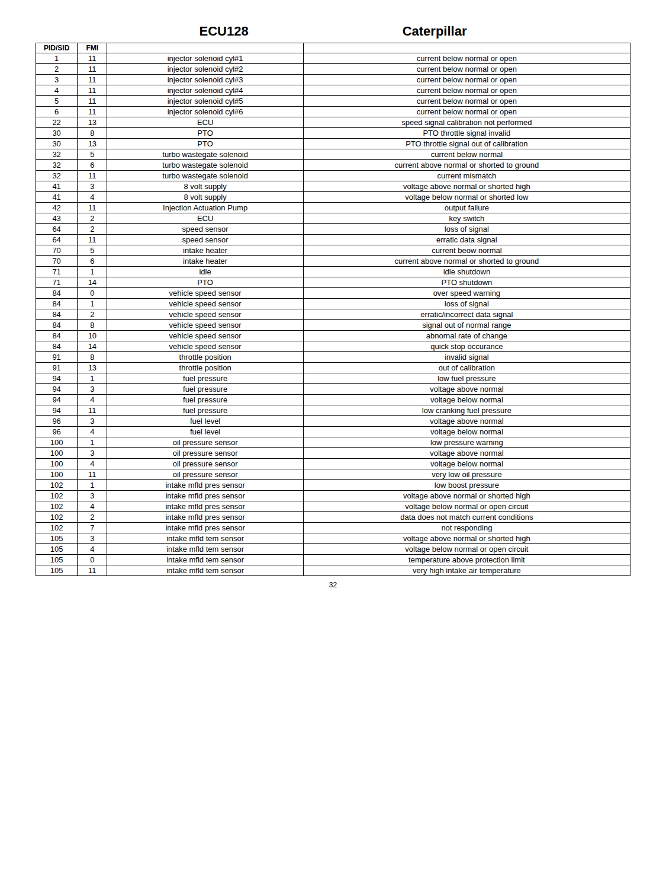ECU128 Caterpillar
| PID/SID | FMI | | |
| --- | --- | --- | --- |
| 1 | 11 | injector solenoid cyl#1 | current below normal or open |
| 2 | 11 | injector solenoid cyl#2 | current below normal or open |
| 3 | 11 | injector solenoid cyl#3 | current below normal or open |
| 4 | 11 | injector solenoid cyl#4 | current below normal or open |
| 5 | 11 | injector solenoid cyl#5 | current below normal or open |
| 6 | 11 | injector solenoid cyl#6 | current below normal or open |
| 22 | 13 | ECU | speed signal calibration not performed |
| 30 | 8 | PTO | PTO throttle signal invalid |
| 30 | 13 | PTO | PTO throttle signal out of calibration |
| 32 | 5 | turbo wastegate solenoid | current below normal |
| 32 | 6 | turbo wastegate solenoid | current above normal or shorted to ground |
| 32 | 11 | turbo wastegate solenoid | current mismatch |
| 41 | 3 | 8 volt supply | voltage above normal or shorted high |
| 41 | 4 | 8 volt supply | voltage below normal or shorted low |
| 42 | 11 | Injection Actuation Pump | output failure |
| 43 | 2 | ECU | key switch |
| 64 | 2 | speed sensor | loss of signal |
| 64 | 11 | speed sensor | erratic data signal |
| 70 | 5 | intake heater | current beow normal |
| 70 | 6 | intake heater | current above normal or shorted to ground |
| 71 | 1 | idle | idle shutdown |
| 71 | 14 | PTO | PTO shutdown |
| 84 | 0 | vehicle speed sensor | over speed warning |
| 84 | 1 | vehicle speed sensor | loss of signal |
| 84 | 2 | vehicle speed sensor | erratic/incorrect data signal |
| 84 | 8 | vehicle speed sensor | signal out of normal range |
| 84 | 10 | vehicle speed sensor | abnornal rate of change |
| 84 | 14 | vehicle speed sensor | quick stop occurance |
| 91 | 8 | throttle position | invalid signal |
| 91 | 13 | throttle position | out of calibration |
| 94 | 1 | fuel pressure | low fuel pressure |
| 94 | 3 | fuel pressure | voltage above normal |
| 94 | 4 | fuel pressure | voltage below normal |
| 94 | 11 | fuel pressure | low cranking fuel pressure |
| 96 | 3 | fuel level | voltage above normal |
| 96 | 4 | fuel level | voltage below normal |
| 100 | 1 | oil pressure sensor | low pressure warning |
| 100 | 3 | oil pressure sensor | voltage above normal |
| 100 | 4 | oil pressure sensor | voltage below normal |
| 100 | 11 | oil pressure sensor | very low oil pressure |
| 102 | 1 | intake mfld pres sensor | low boost pressure |
| 102 | 3 | intake mfld pres sensor | voltage above normal or shorted high |
| 102 | 4 | intake mfld pres sensor | voltage below normal or open circuit |
| 102 | 2 | intake mfld pres sensor | data does not match current conditions |
| 102 | 7 | intake mfld pres sensor | not responding |
| 105 | 3 | intake mfld tem sensor | voltage above normal or shorted high |
| 105 | 4 | intake mfld tem sensor | voltage below normal or open circuit |
| 105 | 0 | intake mfld tem sensor | temperature above protection limit |
| 105 | 11 | intake mfld tem sensor | very high intake air temperature |
32